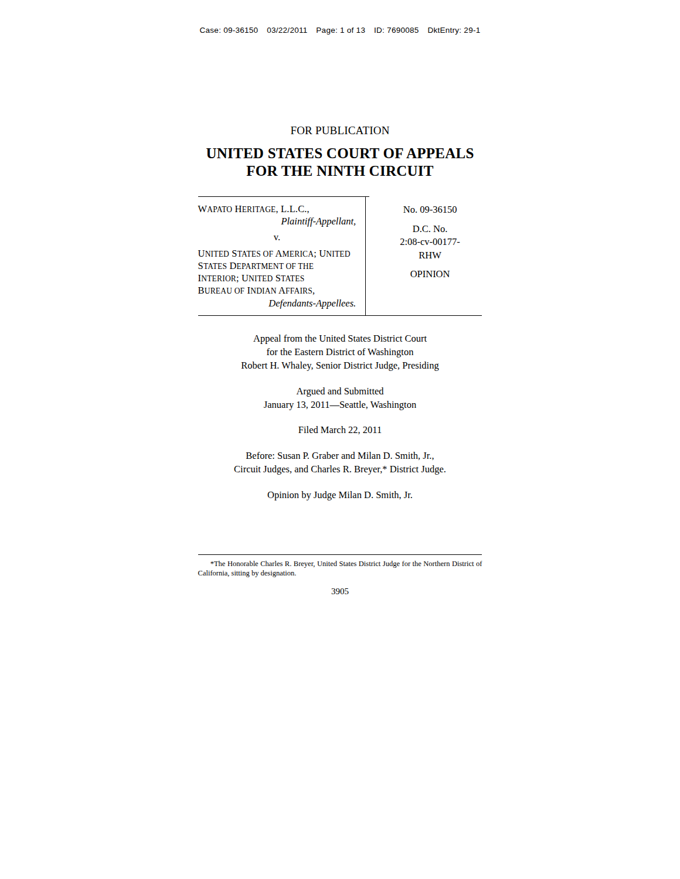Case: 09-3615003/22/2011 Page: 1 of 13 ID: 7690085 DktEntry: 29-1
FOR PUBLICATION
UNITED STATES COURT OF APPEALS
FOR THE NINTH CIRCUIT
WAPATO HERITAGE, L.L.C.,
Plaintiff-Appellant,
v.
UNITED STATES OF AMERICA; UNITED
STATES DEPARTMENT OF THE
INTERIOR; UNITED STATES
BUREAU OF INDIAN AFFAIRS,
Defendants-Appellees.
No. 09-36150
D.C. No.
2:08-cv-00177-
RHW
OPINION
Appeal from the United States District Court
for the Eastern District of Washington
Robert H. Whaley, Senior District Judge, Presiding
Argued and Submitted
January 13, 2011—Seattle, Washington
Filed March 22, 2011
Before: Susan P. Graber and Milan D. Smith, Jr.,
Circuit Judges, and Charles R. Breyer,* District Judge.
Opinion by Judge Milan D. Smith, Jr.
*The Honorable Charles R. Breyer, United States District Judge for the Northern District of California, sitting by designation.
3905